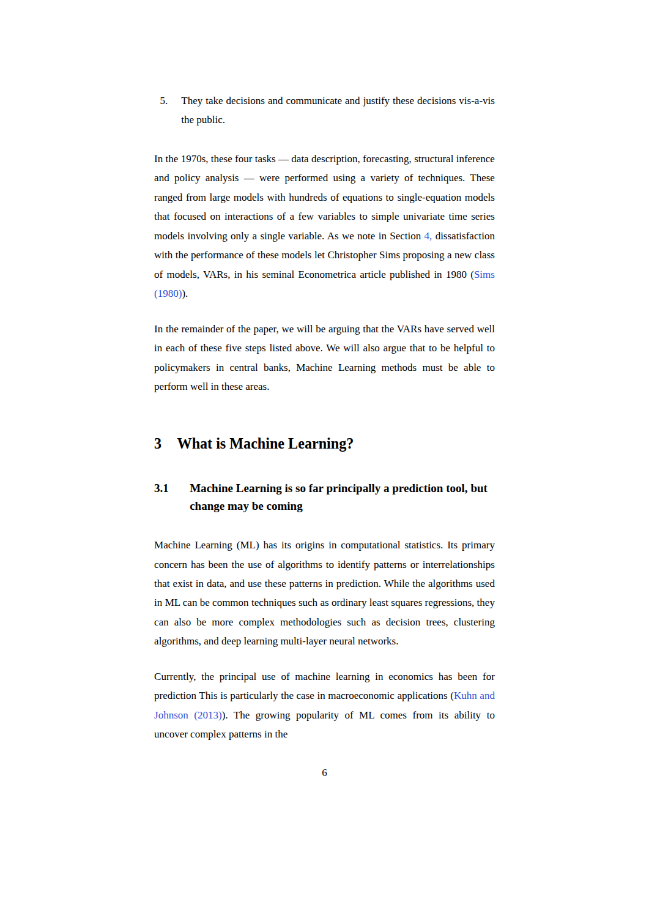5. They take decisions and communicate and justify these decisions vis-a-vis the public.
In the 1970s, these four tasks — data description, forecasting, structural inference and policy analysis — were performed using a variety of techniques. These ranged from large models with hundreds of equations to single-equation models that focused on interactions of a few variables to simple univariate time series models involving only a single variable. As we note in Section 4, dissatisfaction with the performance of these models let Christopher Sims proposing a new class of models, VARs, in his seminal Econometrica article published in 1980 (Sims (1980)).
In the remainder of the paper, we will be arguing that the VARs have served well in each of these five steps listed above. We will also argue that to be helpful to policymakers in central banks, Machine Learning methods must be able to perform well in these areas.
3 What is Machine Learning?
3.1 Machine Learning is so far principally a prediction tool, but change may be coming
Machine Learning (ML) has its origins in computational statistics. Its primary concern has been the use of algorithms to identify patterns or interrelationships that exist in data, and use these patterns in prediction. While the algorithms used in ML can be common techniques such as ordinary least squares regressions, they can also be more complex methodologies such as decision trees, clustering algorithms, and deep learning multi-layer neural networks.
Currently, the principal use of machine learning in economics has been for prediction This is particularly the case in macroeconomic applications (Kuhn and Johnson (2013)). The growing popularity of ML comes from its ability to uncover complex patterns in the
6